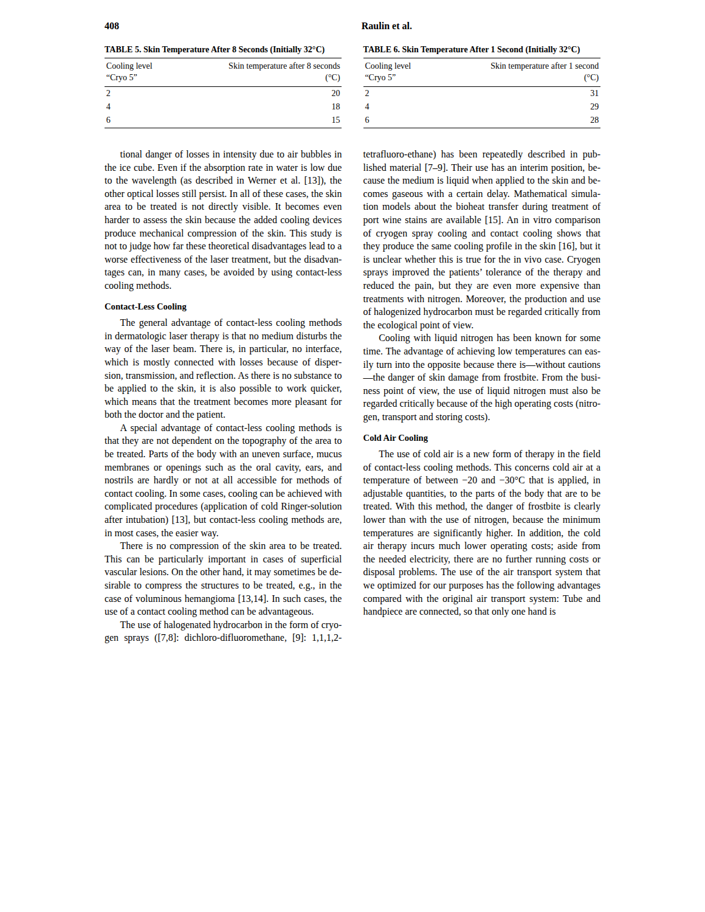408 Raulin et al.
TABLE 5. Skin Temperature After 8 Seconds (Initially 32°C)
| Cooling level “Cryo 5” | Skin temperature after 8 seconds (°C) |
| --- | --- |
| 2 | 20 |
| 4 | 18 |
| 6 | 15 |
TABLE 6. Skin Temperature After 1 Second (Initially 32°C)
| Cooling level “Cryo 5” | Skin temperature after 1 second (°C) |
| --- | --- |
| 2 | 31 |
| 4 | 29 |
| 6 | 28 |
tional danger of losses in intensity due to air bubbles in the ice cube. Even if the absorption rate in water is low due to the wavelength (as described in Werner et al. [13]), the other optical losses still persist. In all of these cases, the skin area to be treated is not directly visible. It becomes even harder to assess the skin because the added cooling devices produce mechanical compression of the skin. This study is not to judge how far these theoretical disadvantages lead to a worse effectiveness of the laser treatment, but the disadvantages can, in many cases, be avoided by using contact-less cooling methods.
Contact-Less Cooling
The general advantage of contact-less cooling methods in dermatologic laser therapy is that no medium disturbs the way of the laser beam. There is, in particular, no interface, which is mostly connected with losses because of dispersion, transmission, and reflection. As there is no substance to be applied to the skin, it is also possible to work quicker, which means that the treatment becomes more pleasant for both the doctor and the patient.
A special advantage of contact-less cooling methods is that they are not dependent on the topography of the area to be treated. Parts of the body with an uneven surface, mucus membranes or openings such as the oral cavity, ears, and nostrils are hardly or not at all accessible for methods of contact cooling. In some cases, cooling can be achieved with complicated procedures (application of cold Ringer-solution after intubation) [13], but contact-less cooling methods are, in most cases, the easier way.
There is no compression of the skin area to be treated. This can be particularly important in cases of superficial vascular lesions. On the other hand, it may sometimes be desirable to compress the structures to be treated, e.g., in the case of voluminous hemangioma [13,14]. In such cases, the use of a contact cooling method can be advantageous.
The use of halogenated hydrocarbon in the form of cryogen sprays ([7,8]: dichloro-difluoromethane, [9]: 1,1,1,2-tetrafluoro-ethane) has been repeatedly described in published material [7–9]. Their use has an interim position, because the medium is liquid when applied to the skin and becomes gaseous with a certain delay. Mathematical simulation models about the bioheat transfer during treatment of port wine stains are available [15]. An in vitro comparison of cryogen spray cooling and contact cooling shows that they produce the same cooling profile in the skin [16], but it is unclear whether this is true for the in vivo case. Cryogen sprays improved the patients’ tolerance of the therapy and reduced the pain, but they are even more expensive than treatments with nitrogen. Moreover, the production and use of halogenized hydrocarbon must be regarded critically from the ecological point of view.
Cooling with liquid nitrogen has been known for some time. The advantage of achieving low temperatures can easily turn into the opposite because there is—without cautions—the danger of skin damage from frostbite. From the business point of view, the use of liquid nitrogen must also be regarded critically because of the high operating costs (nitrogen, transport and storing costs).
Cold Air Cooling
The use of cold air is a new form of therapy in the field of contact-less cooling methods. This concerns cold air at a temperature of between −20 and −30°C that is applied, in adjustable quantities, to the parts of the body that are to be treated. With this method, the danger of frostbite is clearly lower than with the use of nitrogen, because the minimum temperatures are significantly higher. In addition, the cold air therapy incurs much lower operating costs; aside from the needed electricity, there are no further running costs or disposal problems. The use of the air transport system that we optimized for our purposes has the following advantages compared with the original air transport system: Tube and handpiece are connected, so that only one hand is